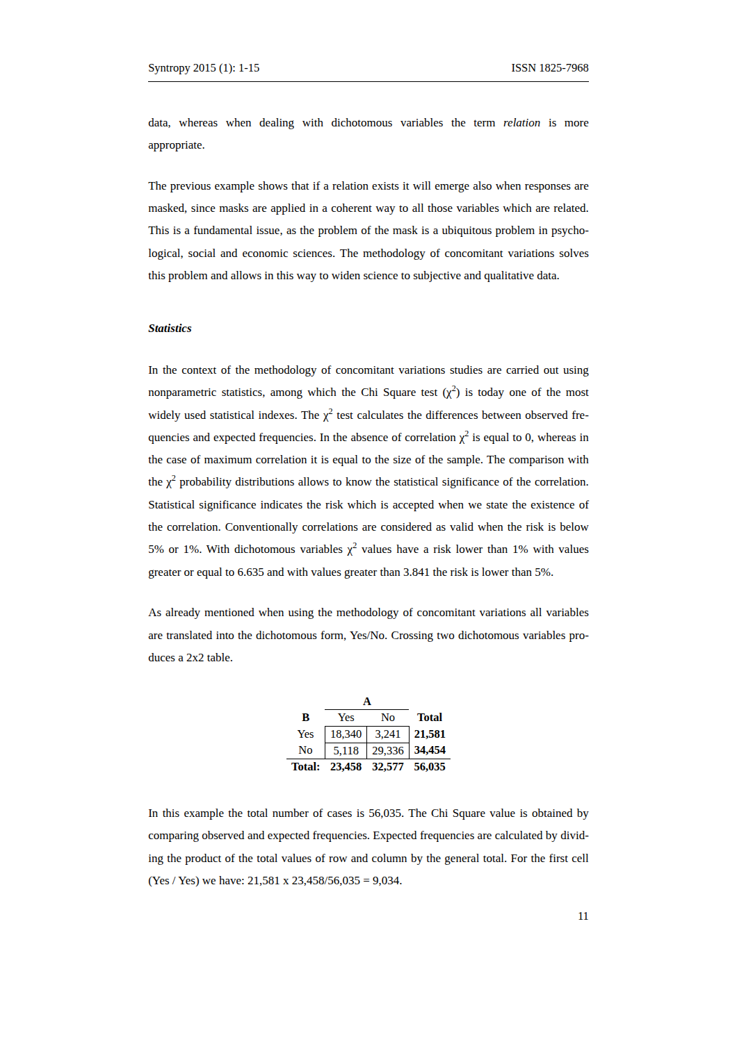Syntropy 2015 (1): 1-15 ISSN 1825-7968
data, whereas when dealing with dichotomous variables the term relation is more appropriate.
The previous example shows that if a relation exists it will emerge also when responses are masked, since masks are applied in a coherent way to all those variables which are related. This is a fundamental issue, as the problem of the mask is a ubiquitous problem in psychological, social and economic sciences. The methodology of concomitant variations solves this problem and allows in this way to widen science to subjective and qualitative data.
Statistics
In the context of the methodology of concomitant variations studies are carried out using nonparametric statistics, among which the Chi Square test (χ2) is today one of the most widely used statistical indexes. The χ2 test calculates the differences between observed frequencies and expected frequencies. In the absence of correlation χ2 is equal to 0, whereas in the case of maximum correlation it is equal to the size of the sample. The comparison with the χ2 probability distributions allows to know the statistical significance of the correlation. Statistical significance indicates the risk which is accepted when we state the existence of the correlation. Conventionally correlations are considered as valid when the risk is below 5% or 1%. With dichotomous variables χ2 values have a risk lower than 1% with values greater or equal to 6.635 and with values greater than 3.841 the risk is lower than 5%.
As already mentioned when using the methodology of concomitant variations all variables are translated into the dichotomous form, Yes/No. Crossing two dichotomous variables produces a 2x2 table.
| | A | |
| B | Yes | No | Total |
| Yes | 18,340 | 3,241 | 21,581 |
| No | 5,118 | 29,336 | 34,454 |
| Total: | 23,458 | 32,577 | 56,035 |
In this example the total number of cases is 56,035. The Chi Square value is obtained by comparing observed and expected frequencies. Expected frequencies are calculated by dividing the product of the total values of row and column by the general total. For the first cell (Yes / Yes) we have: 21,581 x 23,458/56,035 = 9,034.
11